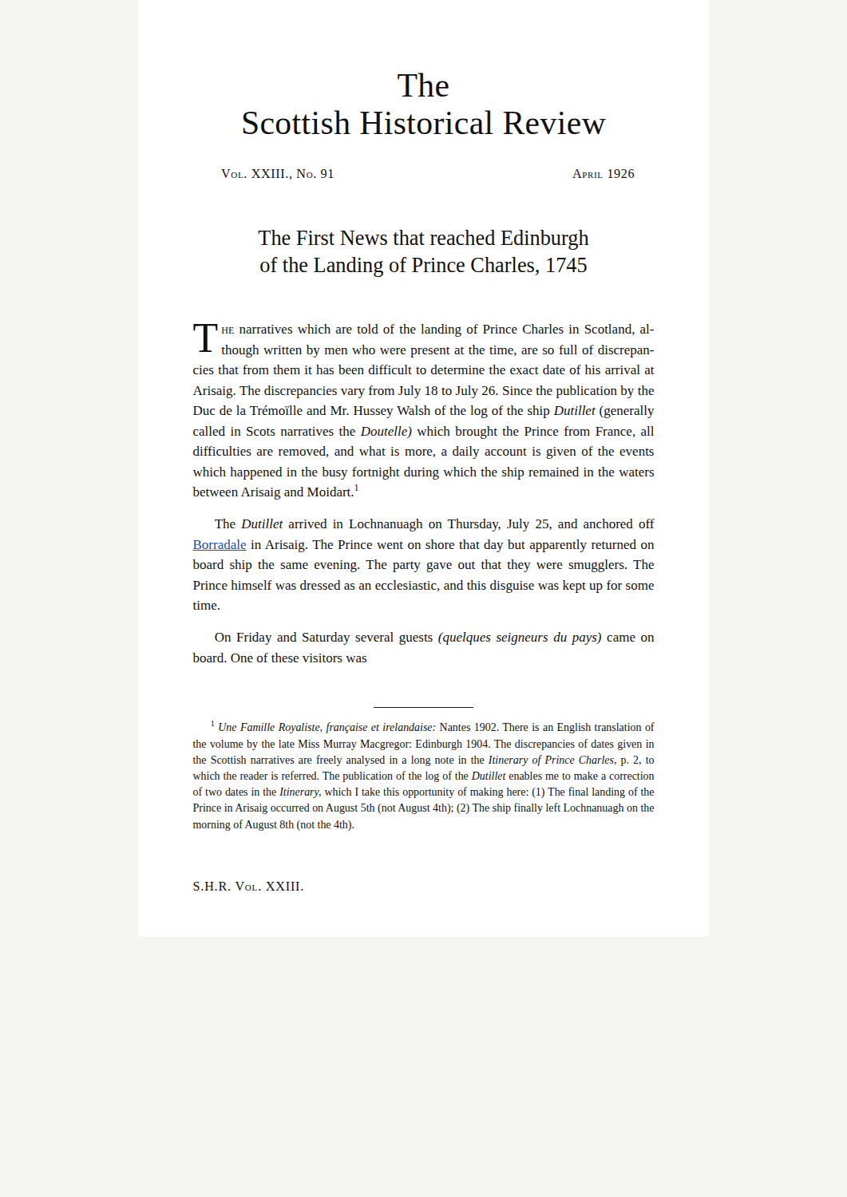The Scottish Historical Review
Vol. XXIII., No. 91 April 1926
The First News that reached Edinburgh
of the Landing of Prince Charles, 1745
The narratives which are told of the landing of Prince Charles in Scotland, although written by men who were present at the time, are so full of discrepancies that from them it has been difficult to determine the exact date of his arrival at Arisaig. The discrepancies vary from July 18 to July 26. Since the publication by the Duc de la Trémoïlle and Mr. Hussey Walsh of the log of the ship Dutillet (generally called in Scots narratives the Doutelle) which brought the Prince from France, all difficulties are removed, and what is more, a daily account is given of the events which happened in the busy fortnight during which the ship remained in the waters between Arisaig and Moidart.1
The Dutillet arrived in Lochnanuagh on Thursday, July 25, and anchored off Borradale in Arisaig. The Prince went on shore that day but apparently returned on board ship the same evening. The party gave out that they were smugglers. The Prince himself was dressed as an ecclesiastic, and this disguise was kept up for some time.
On Friday and Saturday several guests (quelques seigneurs du pays) came on board. One of these visitors was
1 Une Famille Royaliste, française et irelandaise: Nantes 1902. There is an English translation of the volume by the late Miss Murray Macgregor: Edinburgh 1904. The discrepancies of dates given in the Scottish narratives are freely analysed in a long note in the Itinerary of Prince Charles, p. 2, to which the reader is referred. The publication of the log of the Dutillet enables me to make a correction of two dates in the Itinerary, which I take this opportunity of making here: (1) The final landing of the Prince in Arisaig occurred on August 5th (not August 4th); (2) The ship finally left Lochnanuagh on the morning of August 8th (not the 4th).
S.H.R. Vol. XXIII.